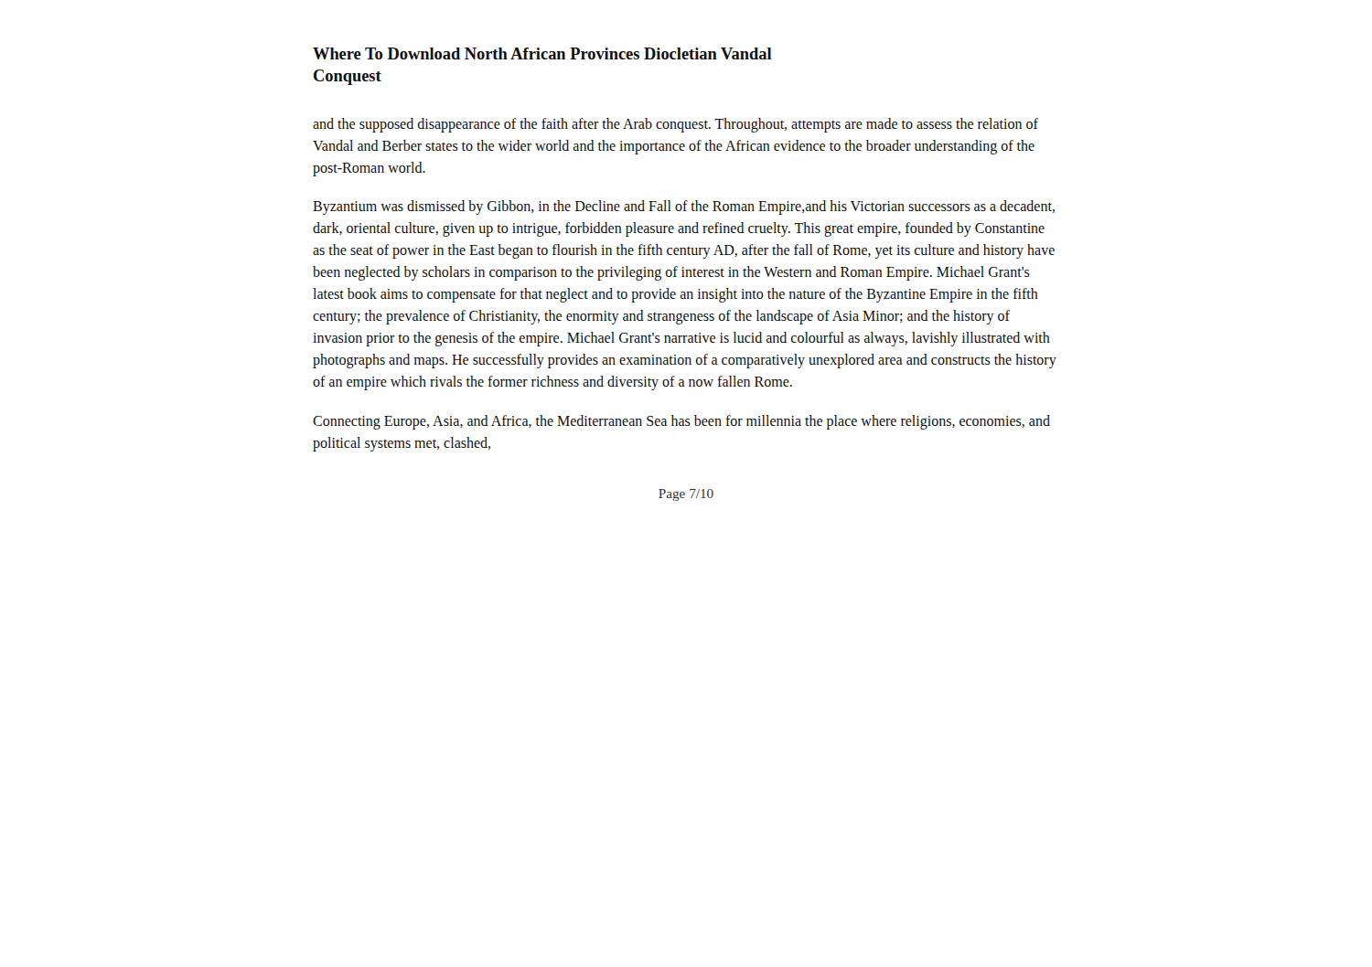Where To Download North African Provinces Diocletian Vandal Conquest
and the supposed disappearance of the faith after the Arab conquest. Throughout, attempts are made to assess the relation of Vandal and Berber states to the wider world and the importance of the African evidence to the broader understanding of the post-Roman world.
Byzantium was dismissed by Gibbon, in the Decline and Fall of the Roman Empire,and his Victorian successors as a decadent, dark, oriental culture, given up to intrigue, forbidden pleasure and refined cruelty. This great empire, founded by Constantine as the seat of power in the East began to flourish in the fifth century AD, after the fall of Rome, yet its culture and history have been neglected by scholars in comparison to the privileging of interest in the Western and Roman Empire. Michael Grant's latest book aims to compensate for that neglect and to provide an insight into the nature of the Byzantine Empire in the fifth century; the prevalence of Christianity, the enormity and strangeness of the landscape of Asia Minor; and the history of invasion prior to the genesis of the empire. Michael Grant's narrative is lucid and colourful as always, lavishly illustrated with photographs and maps. He successfully provides an examination of a comparatively unexplored area and constructs the history of an empire which rivals the former richness and diversity of a now fallen Rome.
Connecting Europe, Asia, and Africa, the Mediterranean Sea has been for millennia the place where religions, economies, and political systems met, clashed,
Page 7/10